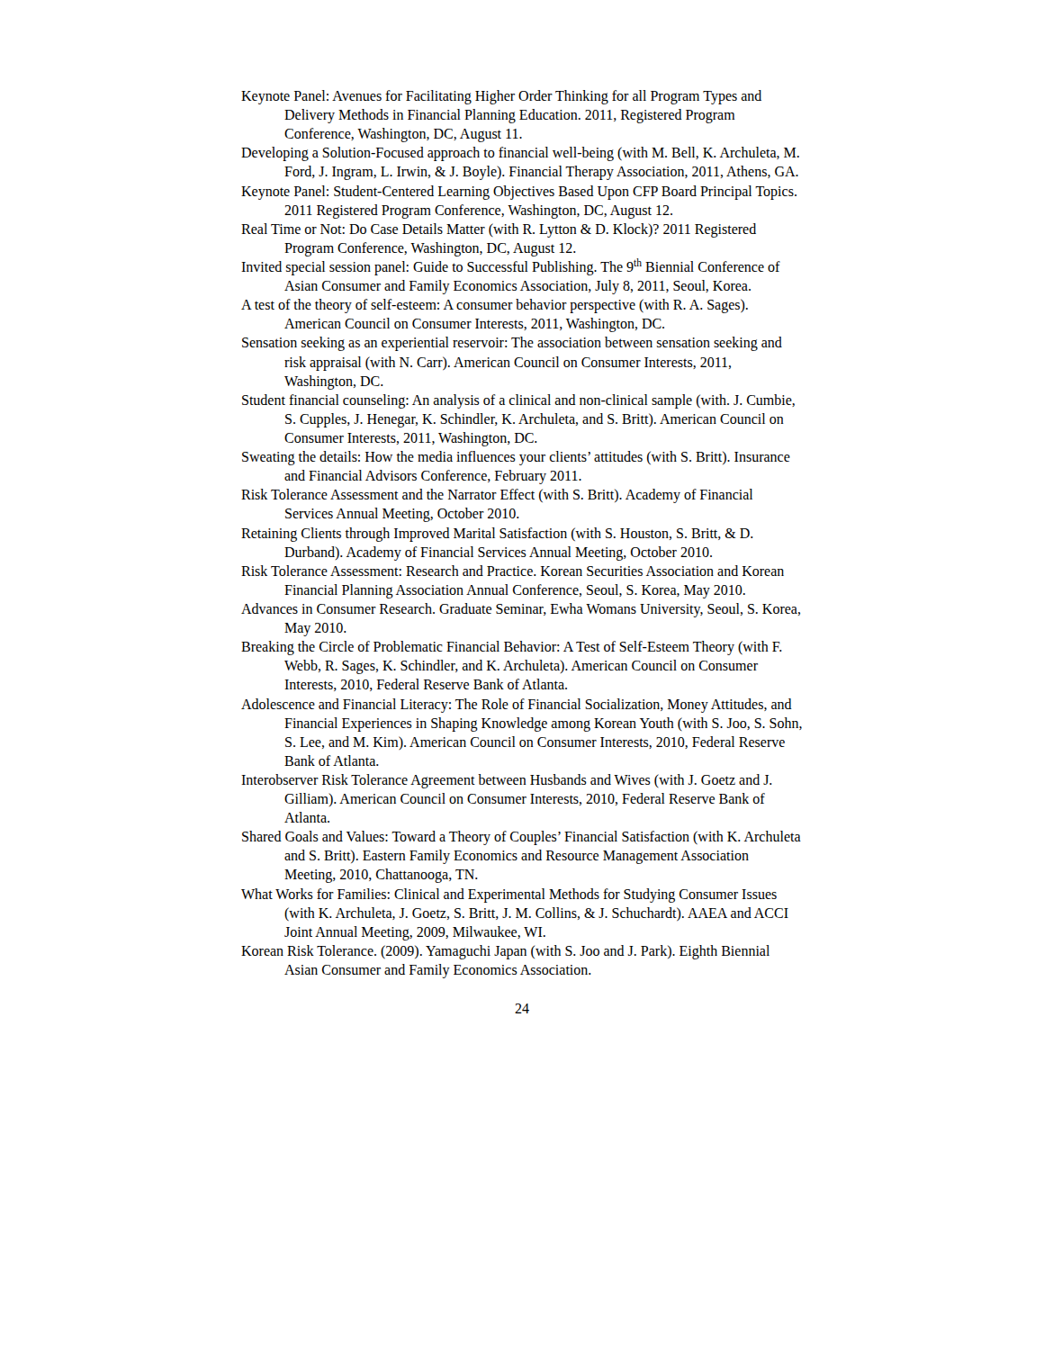Keynote Panel: Avenues for Facilitating Higher Order Thinking for all Program Types and Delivery Methods in Financial Planning Education. 2011, Registered Program Conference, Washington, DC, August 11.
Developing a Solution-Focused approach to financial well-being (with M. Bell, K. Archuleta, M. Ford, J. Ingram, L. Irwin, & J. Boyle). Financial Therapy Association, 2011, Athens, GA.
Keynote Panel: Student-Centered Learning Objectives Based Upon CFP Board Principal Topics. 2011 Registered Program Conference, Washington, DC, August 12.
Real Time or Not: Do Case Details Matter (with R. Lytton & D. Klock)? 2011 Registered Program Conference, Washington, DC, August 12.
Invited special session panel: Guide to Successful Publishing. The 9th Biennial Conference of Asian Consumer and Family Economics Association, July 8, 2011, Seoul, Korea.
A test of the theory of self-esteem: A consumer behavior perspective (with R. A. Sages). American Council on Consumer Interests, 2011, Washington, DC.
Sensation seeking as an experiential reservoir: The association between sensation seeking and risk appraisal (with N. Carr). American Council on Consumer Interests, 2011, Washington, DC.
Student financial counseling: An analysis of a clinical and non-clinical sample (with. J. Cumbie, S. Cupples, J. Henegar, K. Schindler, K. Archuleta, and S. Britt). American Council on Consumer Interests, 2011, Washington, DC.
Sweating the details: How the media influences your clients’ attitudes (with S. Britt). Insurance and Financial Advisors Conference, February 2011.
Risk Tolerance Assessment and the Narrator Effect (with S. Britt). Academy of Financial Services Annual Meeting, October 2010.
Retaining Clients through Improved Marital Satisfaction (with S. Houston, S. Britt, & D. Durband). Academy of Financial Services Annual Meeting, October 2010.
Risk Tolerance Assessment: Research and Practice. Korean Securities Association and Korean Financial Planning Association Annual Conference, Seoul, S. Korea, May 2010.
Advances in Consumer Research. Graduate Seminar, Ewha Womans University, Seoul, S. Korea, May 2010.
Breaking the Circle of Problematic Financial Behavior: A Test of Self-Esteem Theory (with F. Webb, R. Sages, K. Schindler, and K. Archuleta). American Council on Consumer Interests, 2010, Federal Reserve Bank of Atlanta.
Adolescence and Financial Literacy: The Role of Financial Socialization, Money Attitudes, and Financial Experiences in Shaping Knowledge among Korean Youth (with S. Joo, S. Sohn, S. Lee, and M. Kim). American Council on Consumer Interests, 2010, Federal Reserve Bank of Atlanta.
Interobserver Risk Tolerance Agreement between Husbands and Wives (with J. Goetz and J. Gilliam). American Council on Consumer Interests, 2010, Federal Reserve Bank of Atlanta.
Shared Goals and Values: Toward a Theory of Couples’ Financial Satisfaction (with K. Archuleta and S. Britt). Eastern Family Economics and Resource Management Association Meeting, 2010, Chattanooga, TN.
What Works for Families: Clinical and Experimental Methods for Studying Consumer Issues (with K. Archuleta, J. Goetz, S. Britt, J. M. Collins, & J. Schuchardt). AAEA and ACCI Joint Annual Meeting, 2009, Milwaukee, WI.
Korean Risk Tolerance. (2009). Yamaguchi Japan (with S. Joo and J. Park). Eighth Biennial Asian Consumer and Family Economics Association.
24